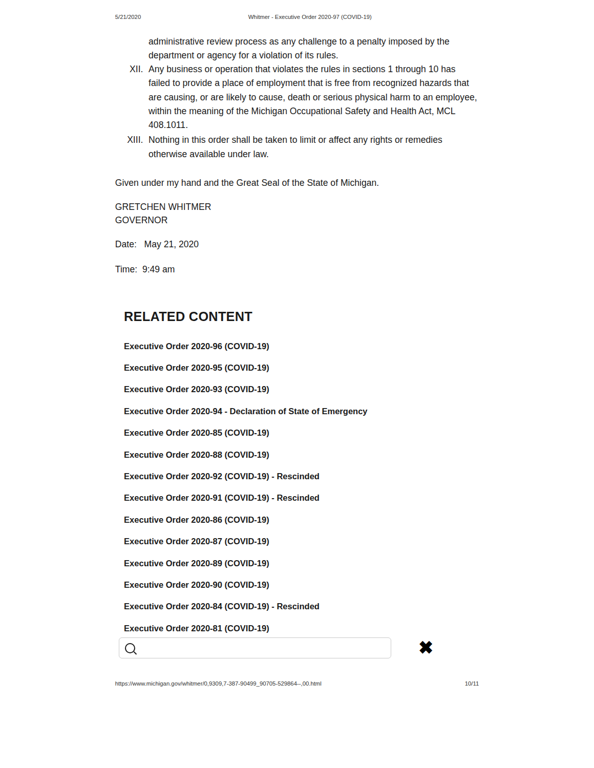5/21/2020 Whitmer - Executive Order 2020-97 (COVID-19)
administrative review process as any challenge to a penalty imposed by the department or agency for a violation of its rules.
Any business or operation that violates the rules in sections 1 through 10 has failed to provide a place of employment that is free from recognized hazards that are causing, or are likely to cause, death or serious physical harm to an employee, within the meaning of the Michigan Occupational Safety and Health Act, MCL 408.1011.
Nothing in this order shall be taken to limit or affect any rights or remedies otherwise available under law.
Given under my hand and the Great Seal of the State of Michigan.
GRETCHEN WHITMER
GOVERNOR
Date: May 21, 2020
Time: 9:49 am
RELATED CONTENT
Executive Order 2020-96 (COVID-19)
Executive Order 2020-95 (COVID-19)
Executive Order 2020-93 (COVID-19)
Executive Order 2020-94 - Declaration of State of Emergency
Executive Order 2020-85 (COVID-19)
Executive Order 2020-88 (COVID-19)
Executive Order 2020-92 (COVID-19) - Rescinded
Executive Order 2020-91 (COVID-19) - Rescinded
Executive Order 2020-86 (COVID-19)
Executive Order 2020-87 (COVID-19)
Executive Order 2020-89 (COVID-19)
Executive Order 2020-90 (COVID-19)
Executive Order 2020-84 (COVID-19) - Rescinded
Executive Order 2020-81 (COVID-19)
Executive Order 2020-82 (COVID-19)
✖
https://www.michigan.gov/whitmer/0,9309,7-387-90499_90705-529864--,00.html 10/11